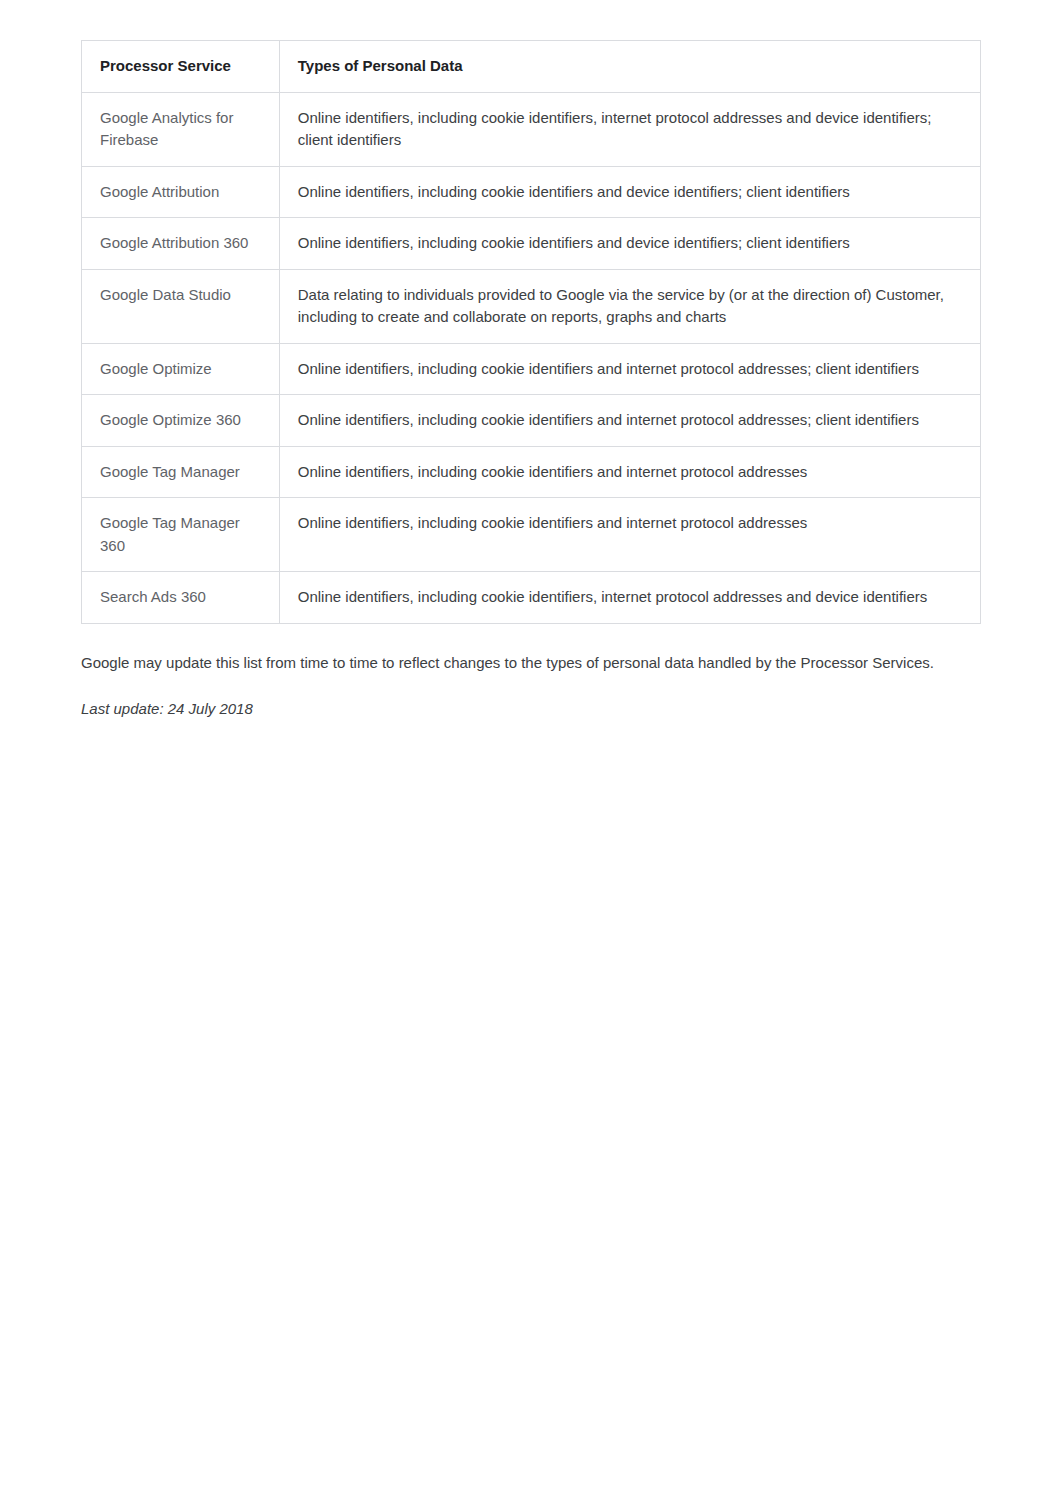| Processor Service | Types of Personal Data |
| --- | --- |
| Google Analytics for Firebase | Online identifiers, including cookie identifiers, internet protocol addresses and device identifiers; client identifiers |
| Google Attribution | Online identifiers, including cookie identifiers and device identifiers; client identifiers |
| Google Attribution 360 | Online identifiers, including cookie identifiers and device identifiers; client identifiers |
| Google Data Studio | Data relating to individuals provided to Google via the service by (or at the direction of) Customer, including to create and collaborate on reports, graphs and charts |
| Google Optimize | Online identifiers, including cookie identifiers and internet protocol addresses; client identifiers |
| Google Optimize 360 | Online identifiers, including cookie identifiers and internet protocol addresses; client identifiers |
| Google Tag Manager | Online identifiers, including cookie identifiers and internet protocol addresses |
| Google Tag Manager 360 | Online identifiers, including cookie identifiers and internet protocol addresses |
| Search Ads 360 | Online identifiers, including cookie identifiers, internet protocol addresses and device identifiers |
Google may update this list from time to time to reflect changes to the types of personal data handled by the Processor Services.
Last update: 24 July 2018